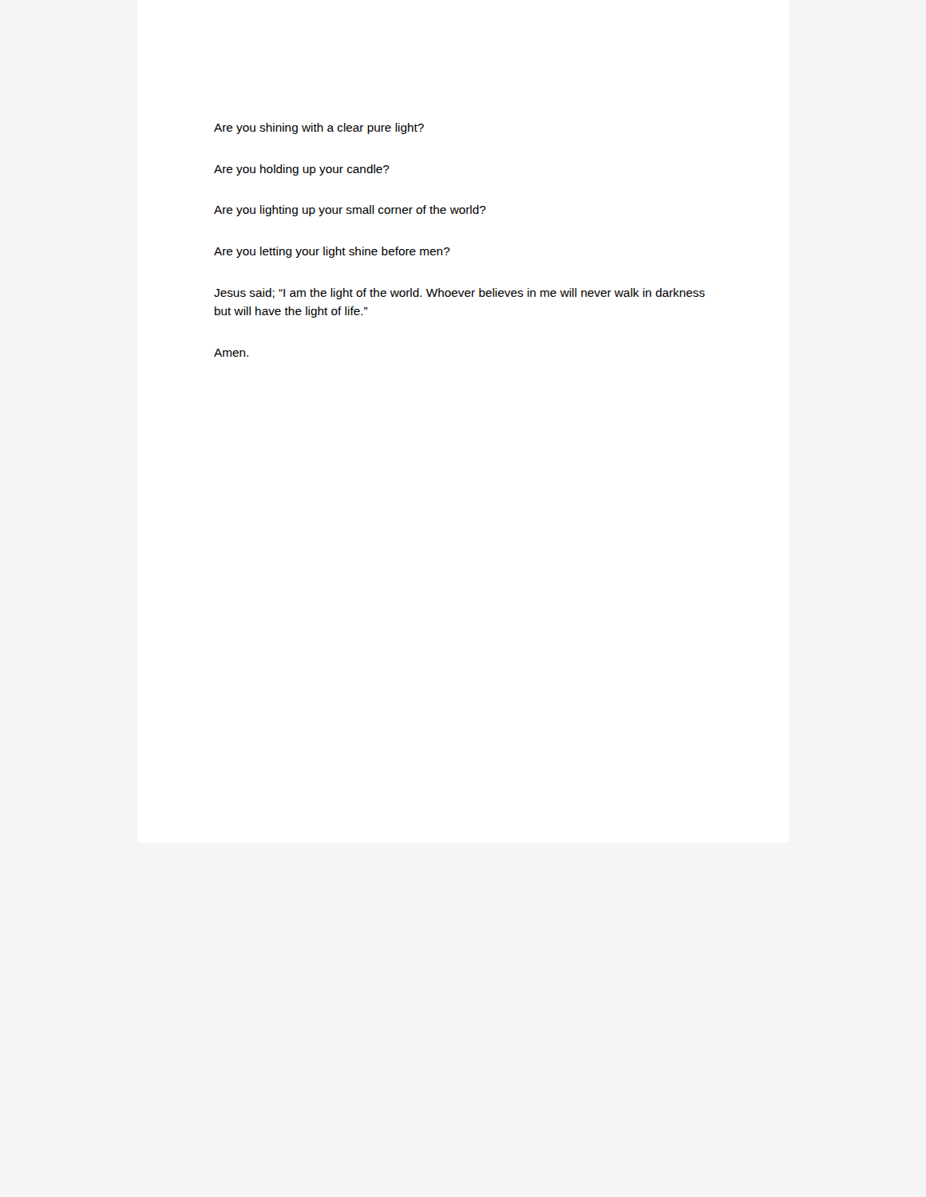Are you shining with a clear pure light?
Are you holding up your candle?
Are you lighting up your small corner of the world?
Are you letting your light shine before men?
Jesus said; “I am the light of the world. Whoever believes in me will never walk in darkness but will have the light of life.”
Amen.